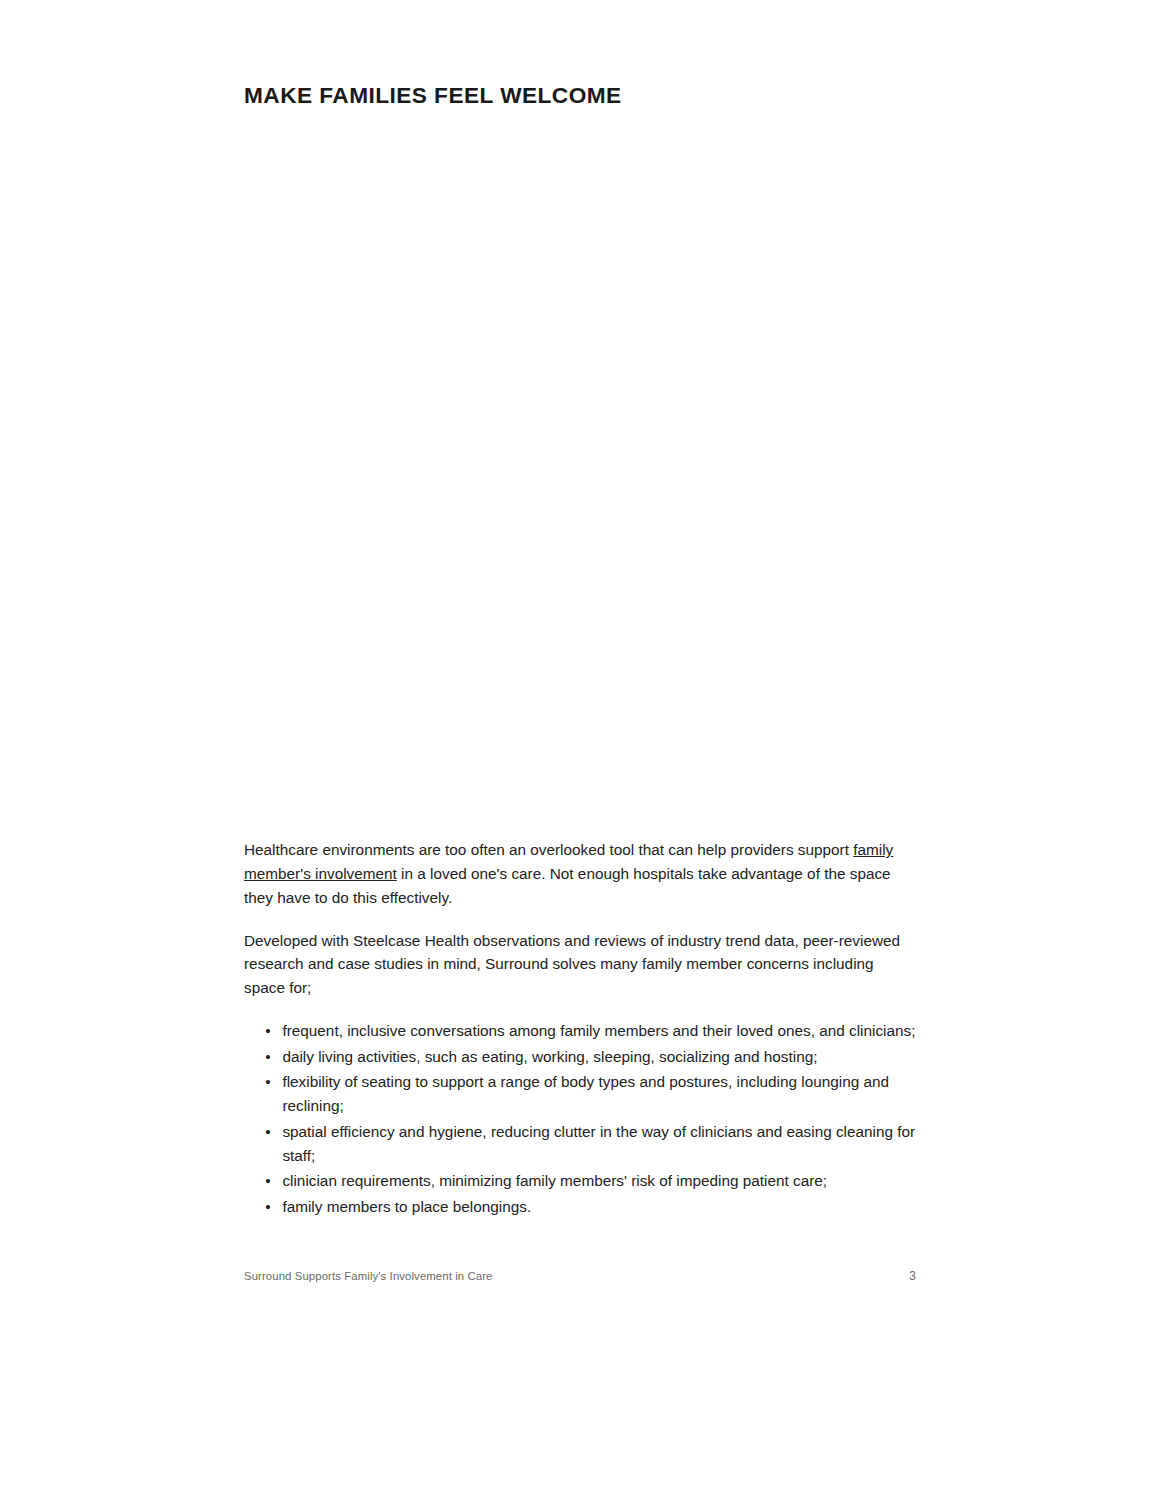MAKE FAMILIES FEEL WELCOME
Healthcare environments are too often an overlooked tool that can help providers support family member's involvement in a loved one's care. Not enough hospitals take advantage of the space they have to do this effectively.
Developed with Steelcase Health observations and reviews of industry trend data, peer-reviewed research and case studies in mind, Surround solves many family member concerns including space for;
frequent, inclusive conversations among family members and their loved ones, and clinicians;
daily living activities, such as eating, working, sleeping, socializing and hosting;
flexibility of seating to support a range of body types and postures, including lounging and reclining;
spatial efficiency and hygiene, reducing clutter in the way of clinicians and easing cleaning for staff;
clinician requirements, minimizing family members' risk of impeding patient care;
family members to place belongings.
Surround Supports Family's Involvement in Care 3